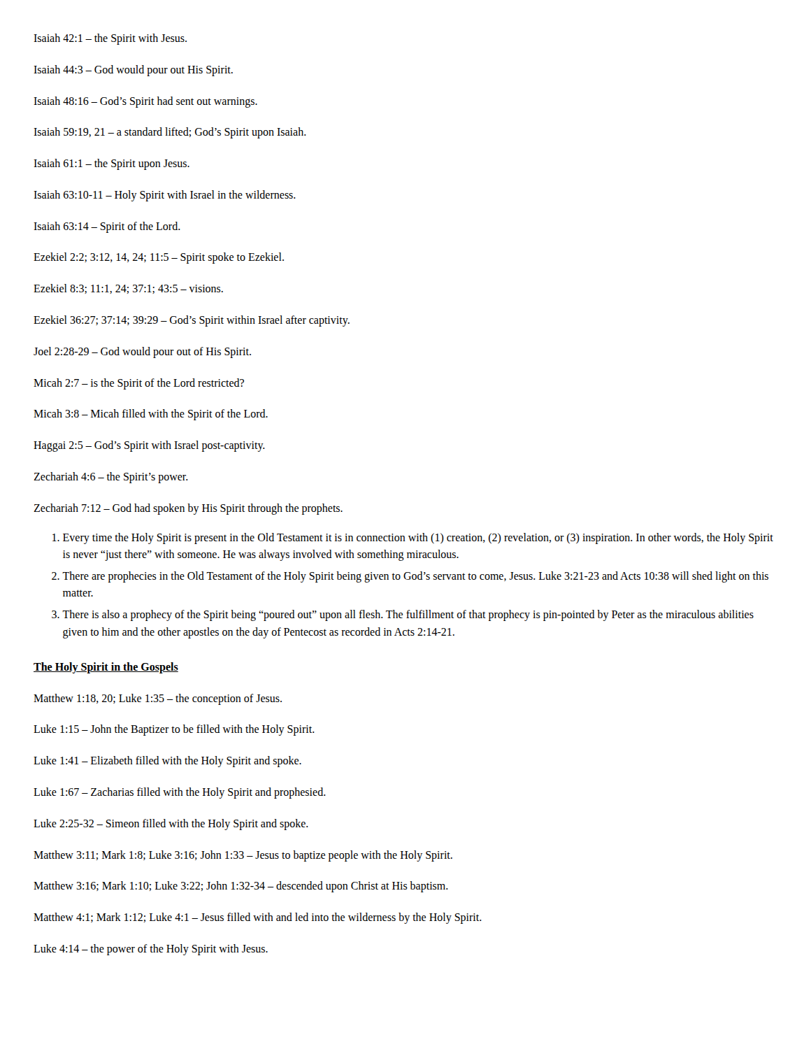Isaiah 42:1 – the Spirit with Jesus.
Isaiah 44:3 – God would pour out His Spirit.
Isaiah 48:16 – God’s Spirit had sent out warnings.
Isaiah 59:19, 21 – a standard lifted; God’s Spirit upon Isaiah.
Isaiah 61:1 – the Spirit upon Jesus.
Isaiah 63:10-11 – Holy Spirit with Israel in the wilderness.
Isaiah 63:14 – Spirit of the Lord.
Ezekiel 2:2; 3:12, 14, 24; 11:5 – Spirit spoke to Ezekiel.
Ezekiel 8:3; 11:1, 24; 37:1; 43:5 – visions.
Ezekiel 36:27; 37:14; 39:29 – God’s Spirit within Israel after captivity.
Joel 2:28-29 – God would pour out of His Spirit.
Micah 2:7 – is the Spirit of the Lord restricted?
Micah 3:8 – Micah filled with the Spirit of the Lord.
Haggai 2:5 – God’s Spirit with Israel post-captivity.
Zechariah 4:6 – the Spirit’s power.
Zechariah 7:12 – God had spoken by His Spirit through the prophets.
Every time the Holy Spirit is present in the Old Testament it is in connection with (1) creation, (2) revelation, or (3) inspiration. In other words, the Holy Spirit is never “just there” with someone. He was always involved with something miraculous.
There are prophecies in the Old Testament of the Holy Spirit being given to God’s servant to come, Jesus. Luke 3:21-23 and Acts 10:38 will shed light on this matter.
There is also a prophecy of the Spirit being “poured out” upon all flesh. The fulfillment of that prophecy is pin-pointed by Peter as the miraculous abilities given to him and the other apostles on the day of Pentecost as recorded in Acts 2:14-21.
The Holy Spirit in the Gospels
Matthew 1:18, 20; Luke 1:35 – the conception of Jesus.
Luke 1:15 – John the Baptizer to be filled with the Holy Spirit.
Luke 1:41 – Elizabeth filled with the Holy Spirit and spoke.
Luke 1:67 – Zacharias filled with the Holy Spirit and prophesied.
Luke 2:25-32 – Simeon filled with the Holy Spirit and spoke.
Matthew 3:11; Mark 1:8; Luke 3:16; John 1:33 – Jesus to baptize people with the Holy Spirit.
Matthew 3:16; Mark 1:10; Luke 3:22; John 1:32-34 – descended upon Christ at His baptism.
Matthew 4:1; Mark 1:12; Luke 4:1 – Jesus filled with and led into the wilderness by the Holy Spirit.
Luke 4:14 – the power of the Holy Spirit with Jesus.